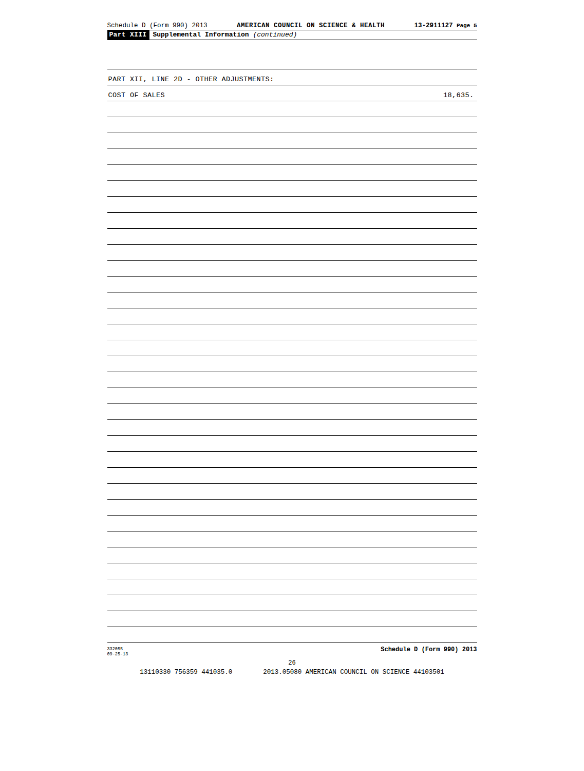Schedule D (Form 990) 2013
AMERICAN COUNCIL ON SCIENCE & HEALTH
13-2911127 Page 5
Part XIII
Supplemental Information (continued)
PART XII, LINE 2D - OTHER ADJUSTMENTS:
COST OF SALES 18,635.
Schedule D (Form 990) 2013
332055
09-25-13
26
13110330 756359 441035.0 2013.05080 AMERICAN COUNCIL ON SCIENCE 44103501